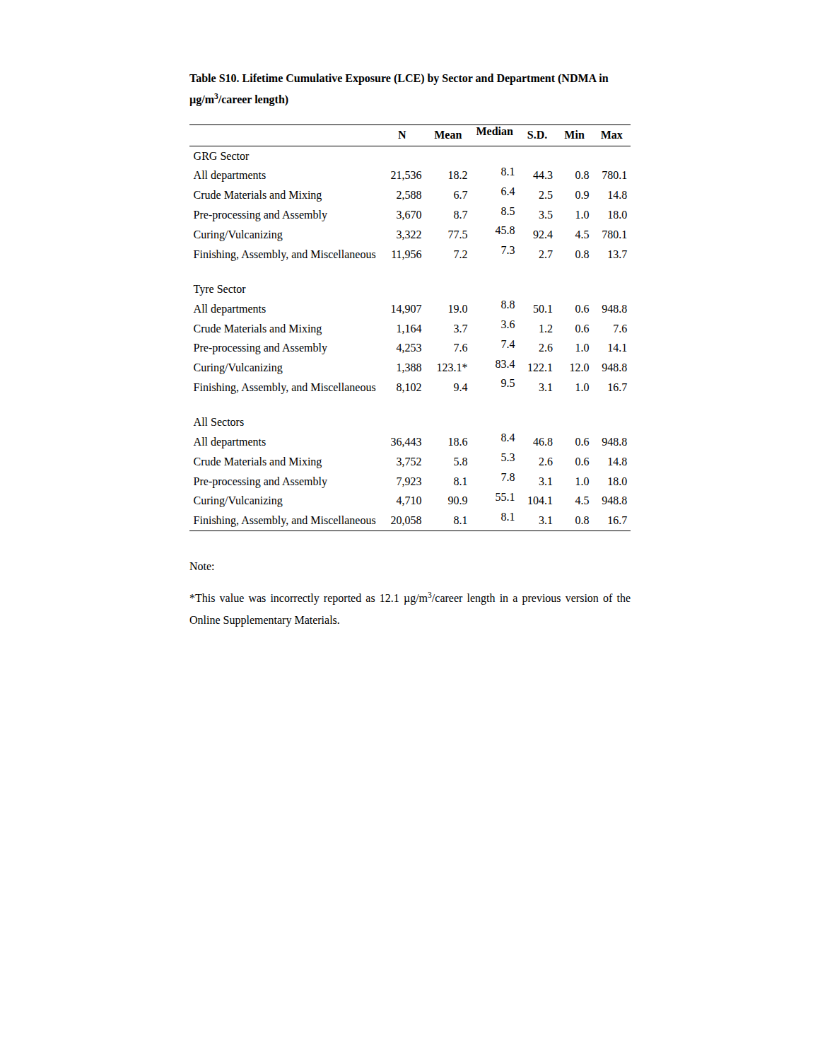Table S10. Lifetime Cumulative Exposure (LCE) by Sector and Department (NDMA in µg/m3/career length)
| | N | Mean | Median | S.D. | Min | Max |
| --- | --- | --- | --- | --- | --- | --- |
| GRG Sector | | | | | | |
| All departments | 21,536 | 18.2 | 8.1 | 44.3 | 0.8 | 780.1 |
| Crude Materials and Mixing | 2,588 | 6.7 | 6.4 | 2.5 | 0.9 | 14.8 |
| Pre-processing and Assembly | 3,670 | 8.7 | 8.5 | 3.5 | 1.0 | 18.0 |
| Curing/Vulcanizing | 3,322 | 77.5 | 45.8 | 92.4 | 4.5 | 780.1 |
| Finishing, Assembly, and Miscellaneous | 11,956 | 7.2 | 7.3 | 2.7 | 0.8 | 13.7 |
| Tyre Sector | | | | | | |
| All departments | 14,907 | 19.0 | 8.8 | 50.1 | 0.6 | 948.8 |
| Crude Materials and Mixing | 1,164 | 3.7 | 3.6 | 1.2 | 0.6 | 7.6 |
| Pre-processing and Assembly | 4,253 | 7.6 | 7.4 | 2.6 | 1.0 | 14.1 |
| Curing/Vulcanizing | 1,388 | 123.1* | 83.4 | 122.1 | 12.0 | 948.8 |
| Finishing, Assembly, and Miscellaneous | 8,102 | 9.4 | 9.5 | 3.1 | 1.0 | 16.7 |
| All Sectors | | | | | | |
| All departments | 36,443 | 18.6 | 8.4 | 46.8 | 0.6 | 948.8 |
| Crude Materials and Mixing | 3,752 | 5.8 | 5.3 | 2.6 | 0.6 | 14.8 |
| Pre-processing and Assembly | 7,923 | 8.1 | 7.8 | 3.1 | 1.0 | 18.0 |
| Curing/Vulcanizing | 4,710 | 90.9 | 55.1 | 104.1 | 4.5 | 948.8 |
| Finishing, Assembly, and Miscellaneous | 20,058 | 8.1 | 8.1 | 3.1 | 0.8 | 16.7 |
Note:
*This value was incorrectly reported as 12.1 µg/m3/career length in a previous version of the Online Supplementary Materials.